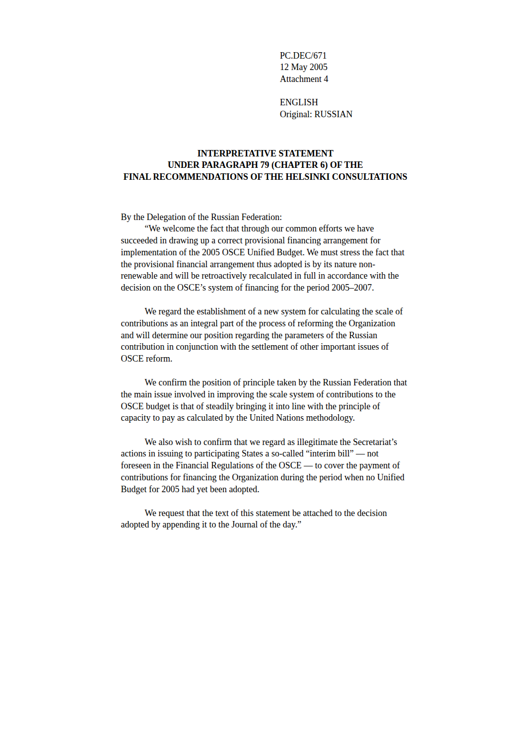PC.DEC/671
12 May 2005
Attachment 4
ENGLISH
Original: RUSSIAN
Interpretative Statement under Paragraph 79 (Chapter 6) of the Final Recommendations of the Helsinki Consultations
By the Delegation of the Russian Federation:
“We welcome the fact that through our common efforts we have succeeded in drawing up a correct provisional financing arrangement for implementation of the 2005 OSCE Unified Budget. We must stress the fact that the provisional financial arrangement thus adopted is by its nature non-renewable and will be retroactively recalculated in full in accordance with the decision on the OSCE’s system of financing for the period 2005–2007.
We regard the establishment of a new system for calculating the scale of contributions as an integral part of the process of reforming the Organization and will determine our position regarding the parameters of the Russian contribution in conjunction with the settlement of other important issues of OSCE reform.
We confirm the position of principle taken by the Russian Federation that the main issue involved in improving the scale system of contributions to the OSCE budget is that of steadily bringing it into line with the principle of capacity to pay as calculated by the United Nations methodology.
We also wish to confirm that we regard as illegitimate the Secretariat’s actions in issuing to participating States a so-called “interim bill” — not foreseen in the Financial Regulations of the OSCE — to cover the payment of contributions for financing the Organization during the period when no Unified Budget for 2005 had yet been adopted.
We request that the text of this statement be attached to the decision adopted by appending it to the Journal of the day.”